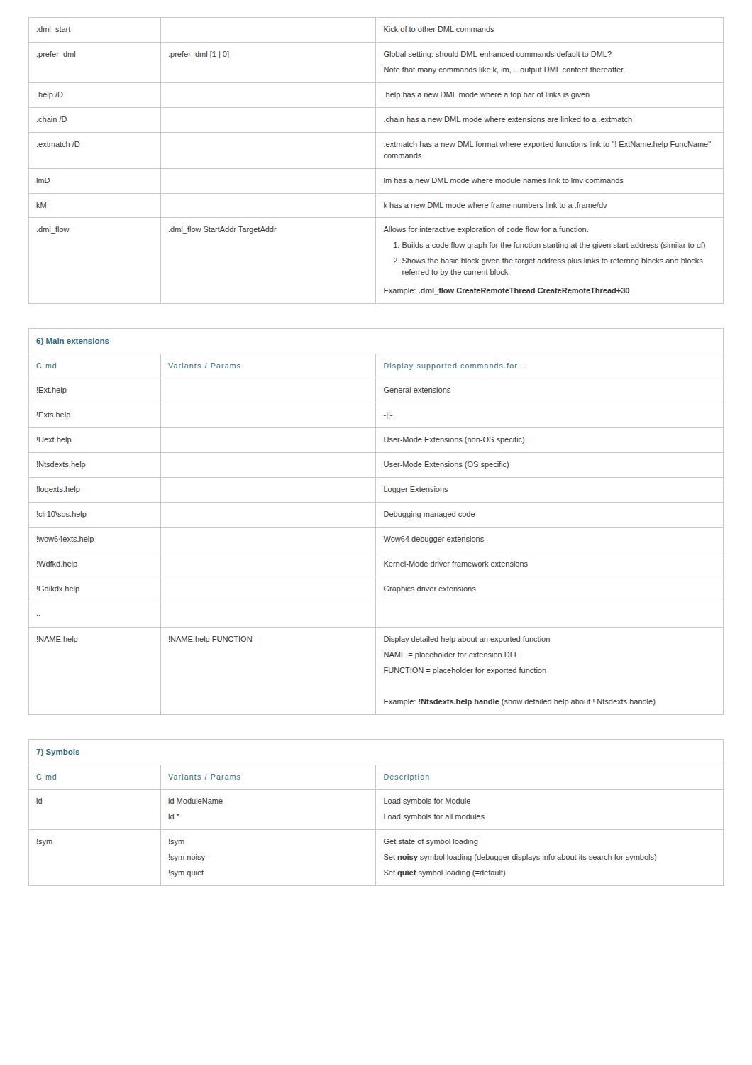| .dml_start | | Kick of to other DML commands |
| .prefer_dml | .prefer_dml [1 / 0] | Global setting: should DML-enhanced commands default to DML? Note that many commands like k, lm, .. output DML content thereafter. |
| .help /D | | .help has a new DML mode where a top bar of links is given |
| .chain /D | | .chain has a new DML mode where extensions are linked to a .extmatch |
| .extmatch /D | | .extmatch has a new DML format where exported functions link to "! ExtName.help FuncName" commands |
| lmD | | lm has a new DML mode where module names link to lmv commands |
| kM | | k has a new DML mode where frame numbers link to a .frame/dv |
| .dml_flow | .dml_flow StartAddr TargetAddr | Allows for interactive exploration of code flow for a function. Builds a code flow graph for the function starting at the given start address (similar to uf) Shows the basic block given the target address plus links to referring blocks and blocks referred to by the current block Example: .dml_flow CreateRemoteThread CreateRemoteThread+30 |
| 6) Main extensions |
| C md | Variants / Params | Display supported commands for .. |
| !Ext.help | | General extensions |
| !Exts.help | | -//- |
| !Uext.help | | User-Mode Extensions (non-OS specific) |
| !Ntsdexts.help | | User-Mode Extensions (OS specific) |
| !logexts.help | | Logger Extensions |
| !clr10\sos.help | | Debugging managed code |
| !wow64exts.help | | Wow64 debugger extensions |
| !Wdfkd.help | | Kernel-Mode driver framework extensions |
| !Gdikdx.help | | Graphics driver extensions |
| .. | | |
| !NAME.help | !NAME.help FUNCTION | Display detailed help about an exported function NAME = placeholder for extension DLL FUNCTION = placeholder for exported function Example: !Ntsdexts.help handle (show detailed help about ! Ntsdexts.handle) |
| 7) Symbols |
| C md | Variants / Params | Description |
| ld | ld ModuleName ld * | Load symbols for Module Load symbols for all modules |
| !sym | !sym !sym noisy !sym quiet | Get state of symbol loading Set noisy symbol loading (debugger displays info about its search for symbols) Set quiet symbol loading (=default) |